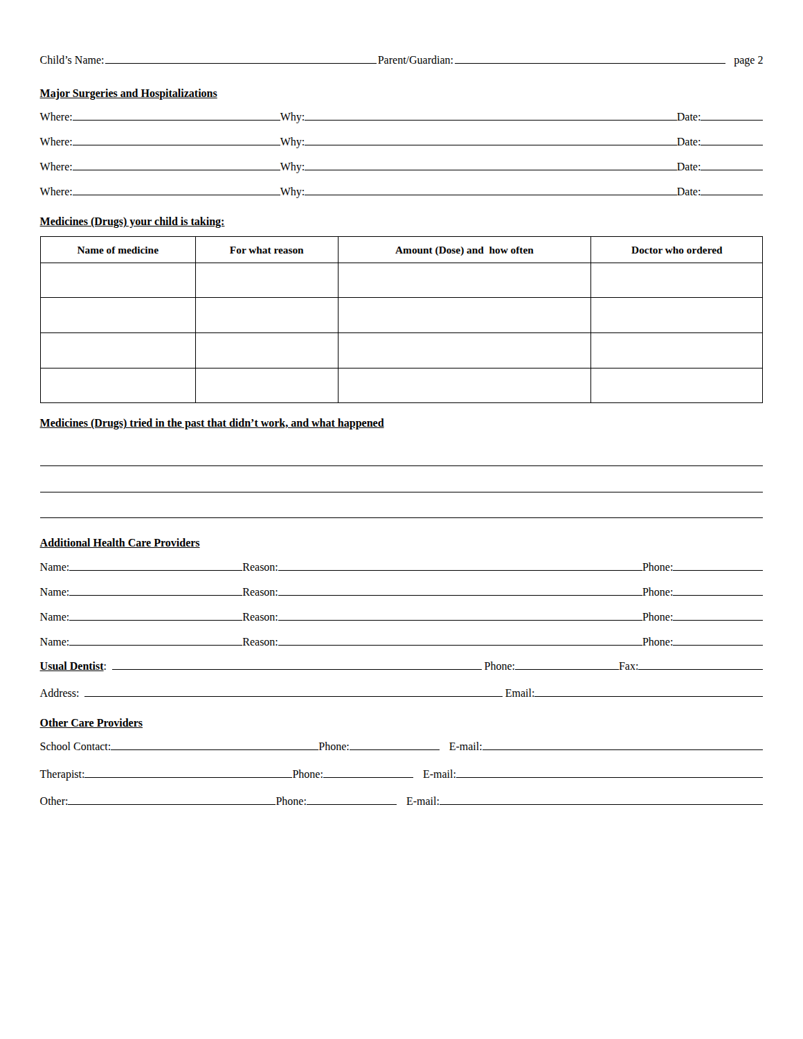Child’s Name: Parent/Guardian: page 2
Major Surgeries and Hospitalizations
Where: Why: Date:
Where: Why: Date:
Where: Why: Date:
Where: Why: Date:
Medicines (Drugs) your child is taking:
| Name of medicine | For what reason | Amount (Dose) and how often | Doctor who ordered |
| --- | --- | --- | --- |
Medicines (Drugs) tried in the past that didn’t work, and what happened
Additional Health Care Providers
Name: Reason: Phone:
Name: Reason: Phone:
Name: Reason: Phone:
Name: Reason: Phone:
Usual Dentist: Phone: Fax:
Address: Email:
Other Care Providers
School Contact: Phone: E-mail:
Therapist: Phone: E-mail:
Other: Phone: E-mail: